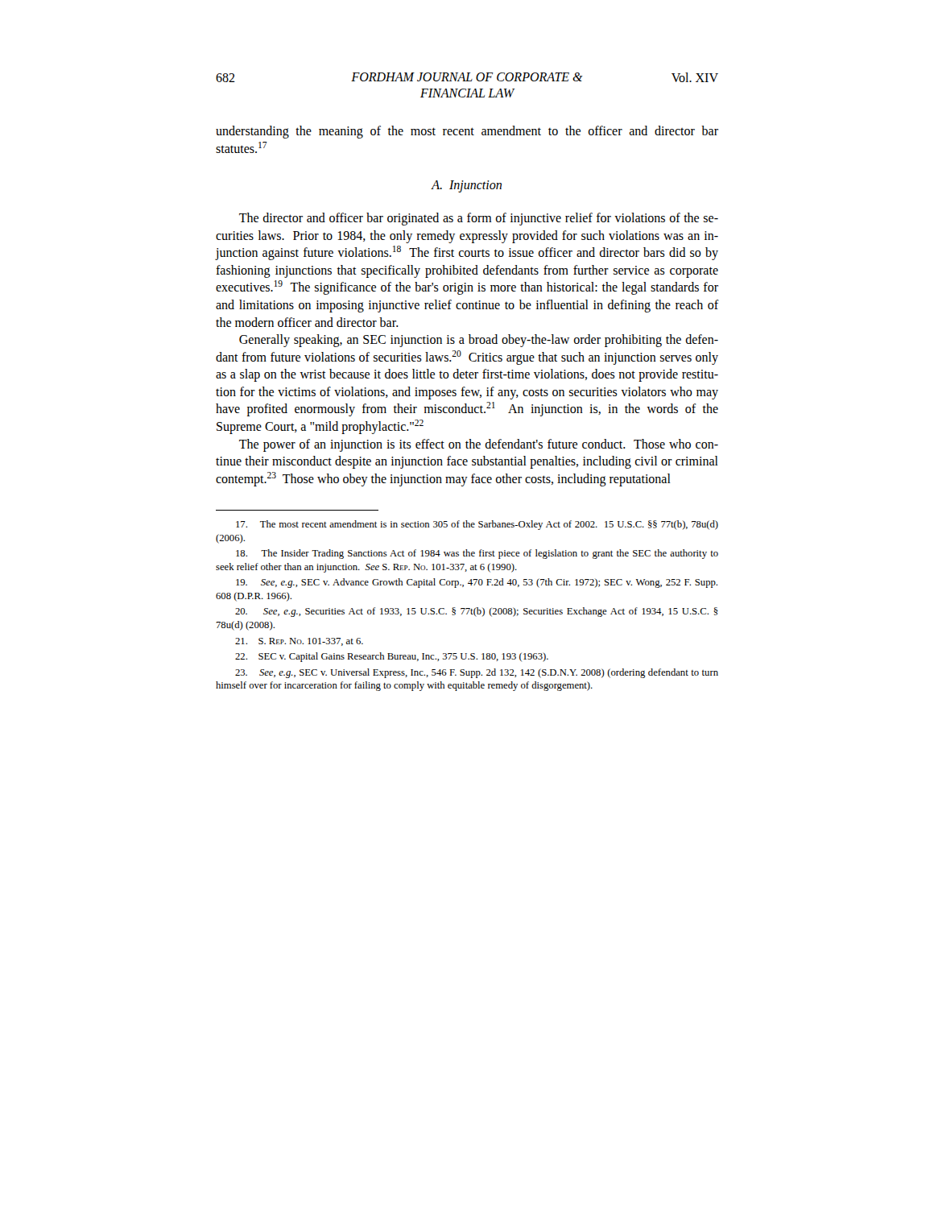682
FORDHAM JOURNAL OF CORPORATE &
FINANCIAL LAW
Vol. XIV
understanding the meaning of the most recent amendment to the officer and director bar statutes.17
A. Injunction
The director and officer bar originated as a form of injunctive relief for violations of the securities laws. Prior to 1984, the only remedy expressly provided for such violations was an injunction against future violations.18 The first courts to issue officer and director bars did so by fashioning injunctions that specifically prohibited defendants from further service as corporate executives.19 The significance of the bar's origin is more than historical: the legal standards for and limitations on imposing injunctive relief continue to be influential in defining the reach of the modern officer and director bar.
Generally speaking, an SEC injunction is a broad obey-the-law order prohibiting the defendant from future violations of securities laws.20 Critics argue that such an injunction serves only as a slap on the wrist because it does little to deter first-time violations, does not provide restitution for the victims of violations, and imposes few, if any, costs on securities violators who may have profited enormously from their misconduct.21 An injunction is, in the words of the Supreme Court, a "mild prophylactic."22
The power of an injunction is its effect on the defendant's future conduct. Those who continue their misconduct despite an injunction face substantial penalties, including civil or criminal contempt.23 Those who obey the injunction may face other costs, including reputational
17. The most recent amendment is in section 305 of the Sarbanes-Oxley Act of 2002. 15 U.S.C. §§ 77t(b), 78u(d) (2006).
18. The Insider Trading Sanctions Act of 1984 was the first piece of legislation to grant the SEC the authority to seek relief other than an injunction. See S. Rep. No. 101-337, at 6 (1990).
19. See, e.g., SEC v. Advance Growth Capital Corp., 470 F.2d 40, 53 (7th Cir. 1972); SEC v. Wong, 252 F. Supp. 608 (D.P.R. 1966).
20. See, e.g., Securities Act of 1933, 15 U.S.C. § 77t(b) (2008); Securities Exchange Act of 1934, 15 U.S.C. § 78u(d) (2008).
21. S. Rep. No. 101-337, at 6.
22. SEC v. Capital Gains Research Bureau, Inc., 375 U.S. 180, 193 (1963).
23. See, e.g., SEC v. Universal Express, Inc., 546 F. Supp. 2d 132, 142 (S.D.N.Y. 2008) (ordering defendant to turn himself over for incarceration for failing to comply with equitable remedy of disgorgement).